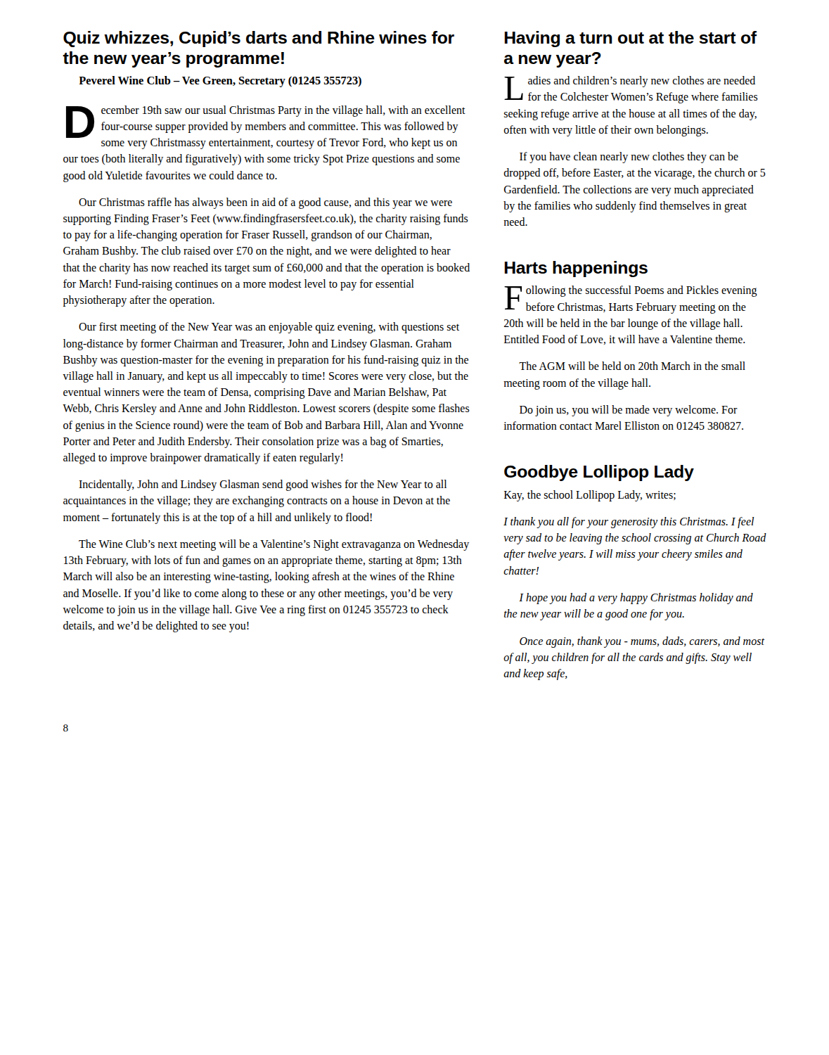Quiz whizzes, Cupid’s darts and Rhine wines for the new year’s programme!
Peverel Wine Club – Vee Green, Secretary (01245 355723)
December 19th saw our usual Christmas Party in the village hall, with an excellent four-course supper provided by members and committee. This was followed by some very Christmassy entertainment, courtesy of Trevor Ford, who kept us on our toes (both literally and figuratively) with some tricky Spot Prize questions and some good old Yuletide favourites we could dance to.
Our Christmas raffle has always been in aid of a good cause, and this year we were supporting Finding Fraser’s Feet (www.findingfrasersfeet.co.uk), the charity raising funds to pay for a life-changing operation for Fraser Russell, grandson of our Chairman, Graham Bushby. The club raised over £70 on the night, and we were delighted to hear that the charity has now reached its target sum of £60,000 and that the operation is booked for March! Fund-raising continues on a more modest level to pay for essential physiotherapy after the operation.
Our first meeting of the New Year was an enjoyable quiz evening, with questions set long-distance by former Chairman and Treasurer, John and Lindsey Glasman. Graham Bushby was question-master for the evening in preparation for his fund-raising quiz in the village hall in January, and kept us all impeccably to time! Scores were very close, but the eventual winners were the team of Densa, comprising Dave and Marian Belshaw, Pat Webb, Chris Kersley and Anne and John Riddleston. Lowest scorers (despite some flashes of genius in the Science round) were the team of Bob and Barbara Hill, Alan and Yvonne Porter and Peter and Judith Endersby. Their consolation prize was a bag of Smarties, alleged to improve brainpower dramatically if eaten regularly!
Incidentally, John and Lindsey Glasman send good wishes for the New Year to all acquaintances in the village; they are exchanging contracts on a house in Devon at the moment – fortunately this is at the top of a hill and unlikely to flood!
The Wine Club’s next meeting will be a Valentine’s Night extravaganza on Wednesday 13th February, with lots of fun and games on an appropriate theme, starting at 8pm; 13th March will also be an interesting wine-tasting, looking afresh at the wines of the Rhine and Moselle. If you’d like to come along to these or any other meetings, you’d be very welcome to join us in the village hall. Give Vee a ring first on 01245 355723 to check details, and we’d be delighted to see you!
Having a turn out at the start of a new year?
Ladies and children’s nearly new clothes are needed for the Colchester Women’s Refuge where families seeking refuge arrive at the house at all times of the day, often with very little of their own belongings.
If you have clean nearly new clothes they can be dropped off, before Easter, at the vicarage, the church or 5 Gardenfield. The collections are very much appreciated by the families who suddenly find themselves in great need.
Harts happenings
Following the successful Poems and Pickles evening before Christmas, Harts February meeting on the 20th will be held in the bar lounge of the village hall. Entitled Food of Love, it will have a Valentine theme.
The AGM will be held on 20th March in the small meeting room of the village hall.
Do join us, you will be made very welcome. For information contact Marel Elliston on 01245 380827.
Goodbye Lollipop Lady
Kay, the school Lollipop Lady, writes;
I thank you all for your generosity this Christmas. I feel very sad to be leaving the school crossing at Church Road after twelve years. I will miss your cheery smiles and chatter!
I hope you had a very happy Christmas holiday and the new year will be a good one for you.
Once again, thank you - mums, dads, carers, and most of all, you children for all the cards and gifts. Stay well and keep safe,
8